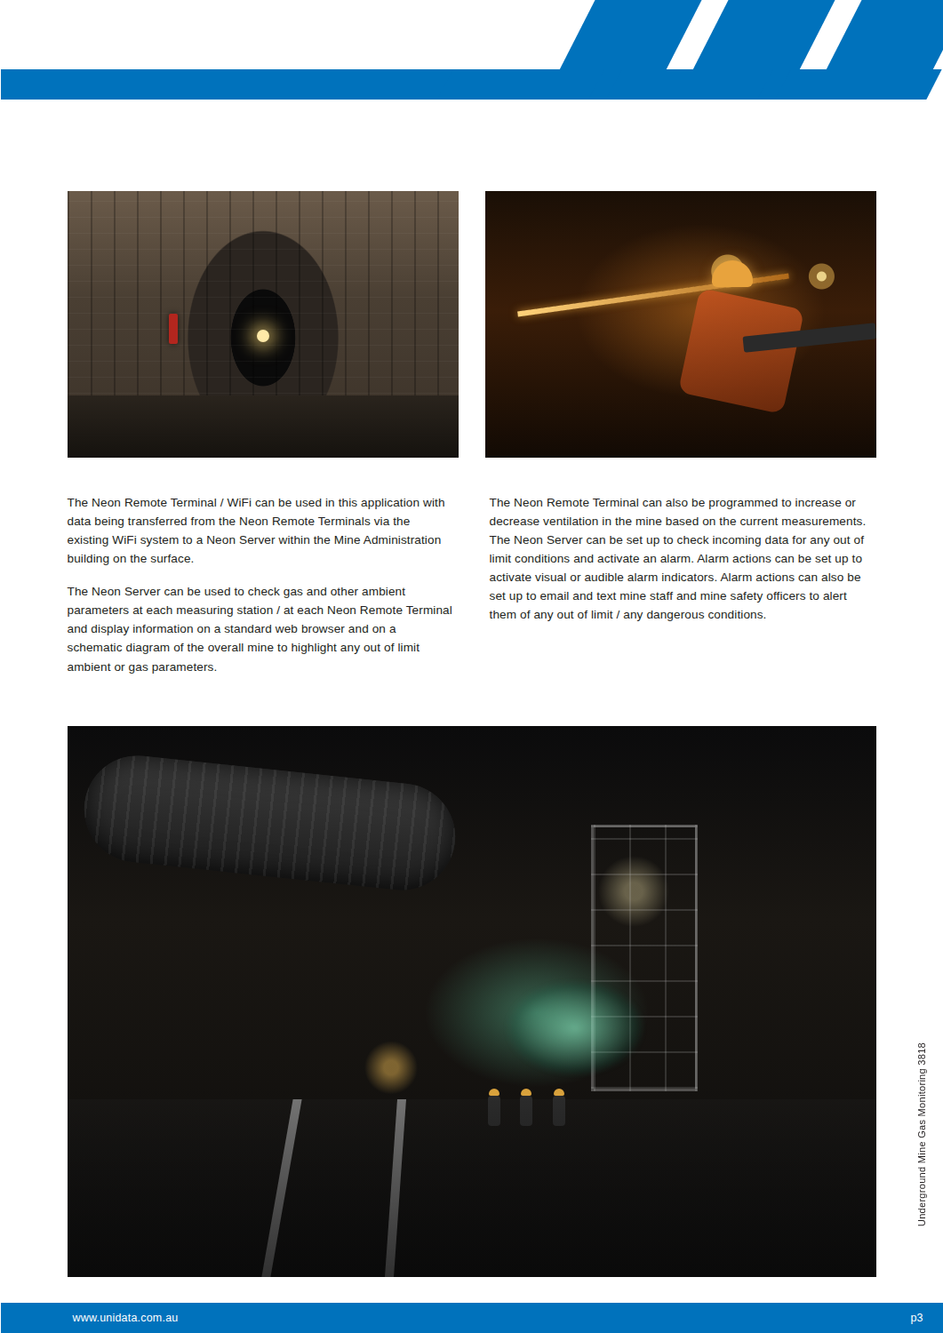The Neon Remote Terminal / WiFi can be used in this application with data being transferred from the Neon Remote Terminals via the existing WiFi system to a Neon Server within the Mine Administration building on the surface.
The Neon Server can be used to check gas and other ambient parameters at each measuring station / at each Neon Remote Terminal and display information on a standard web browser and on a schematic diagram of the overall mine to highlight any out of limit ambient or gas parameters.
The Neon Remote Terminal can also be programmed to increase or decrease ventilation in the mine based on the current measurements. The Neon Server can be set up to check incoming data for any out of limit conditions and activate an alarm. Alarm actions can be set up to activate visual or audible alarm indicators. Alarm actions can also be set up to email and text mine staff and mine safety officers to alert them of any out of limit / any dangerous conditions.
Underground Mine Gas Monitoring 3818
www.unidata.com.au
p3